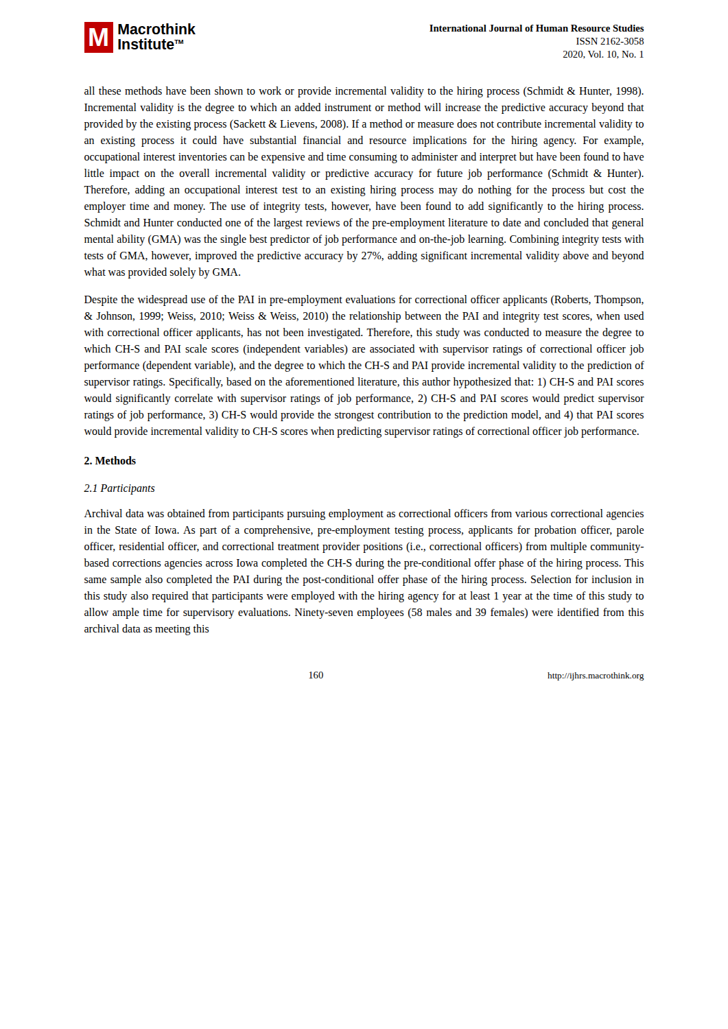M Macrothink
InstituteTM
International Journal of Human Resource Studies
ISSN 2162-3058
2020, Vol. 10, No. 1
all these methods have been shown to work or provide incremental validity to the hiring process (Schmidt & Hunter, 1998). Incremental validity is the degree to which an added instrument or method will increase the predictive accuracy beyond that provided by the existing process (Sackett & Lievens, 2008). If a method or measure does not contribute incremental validity to an existing process it could have substantial financial and resource implications for the hiring agency. For example, occupational interest inventories can be expensive and time consuming to administer and interpret but have been found to have little impact on the overall incremental validity or predictive accuracy for future job performance (Schmidt & Hunter). Therefore, adding an occupational interest test to an existing hiring process may do nothing for the process but cost the employer time and money. The use of integrity tests, however, have been found to add significantly to the hiring process. Schmidt and Hunter conducted one of the largest reviews of the pre-employment literature to date and concluded that general mental ability (GMA) was the single best predictor of job performance and on-the-job learning. Combining integrity tests with tests of GMA, however, improved the predictive accuracy by 27%, adding significant incremental validity above and beyond what was provided solely by GMA.
Despite the widespread use of the PAI in pre-employment evaluations for correctional officer applicants (Roberts, Thompson, & Johnson, 1999; Weiss, 2010; Weiss & Weiss, 2010) the relationship between the PAI and integrity test scores, when used with correctional officer applicants, has not been investigated. Therefore, this study was conducted to measure the degree to which CH-S and PAI scale scores (independent variables) are associated with supervisor ratings of correctional officer job performance (dependent variable), and the degree to which the CH-S and PAI provide incremental validity to the prediction of supervisor ratings. Specifically, based on the aforementioned literature, this author hypothesized that: 1) CH-S and PAI scores would significantly correlate with supervisor ratings of job performance, 2) CH-S and PAI scores would predict supervisor ratings of job performance, 3) CH-S would provide the strongest contribution to the prediction model, and 4) that PAI scores would provide incremental validity to CH-S scores when predicting supervisor ratings of correctional officer job performance.
2. Methods
2.1 Participants
Archival data was obtained from participants pursuing employment as correctional officers from various correctional agencies in the State of Iowa. As part of a comprehensive, pre-employment testing process, applicants for probation officer, parole officer, residential officer, and correctional treatment provider positions (i.e., correctional officers) from multiple community-based corrections agencies across Iowa completed the CH-S during the pre-conditional offer phase of the hiring process. This same sample also completed the PAI during the post-conditional offer phase of the hiring process. Selection for inclusion in this study also required that participants were employed with the hiring agency for at least 1 year at the time of this study to allow ample time for supervisory evaluations. Ninety-seven employees (58 males and 39 females) were identified from this archival data as meeting this
160 http://ijhrs.macrothink.org